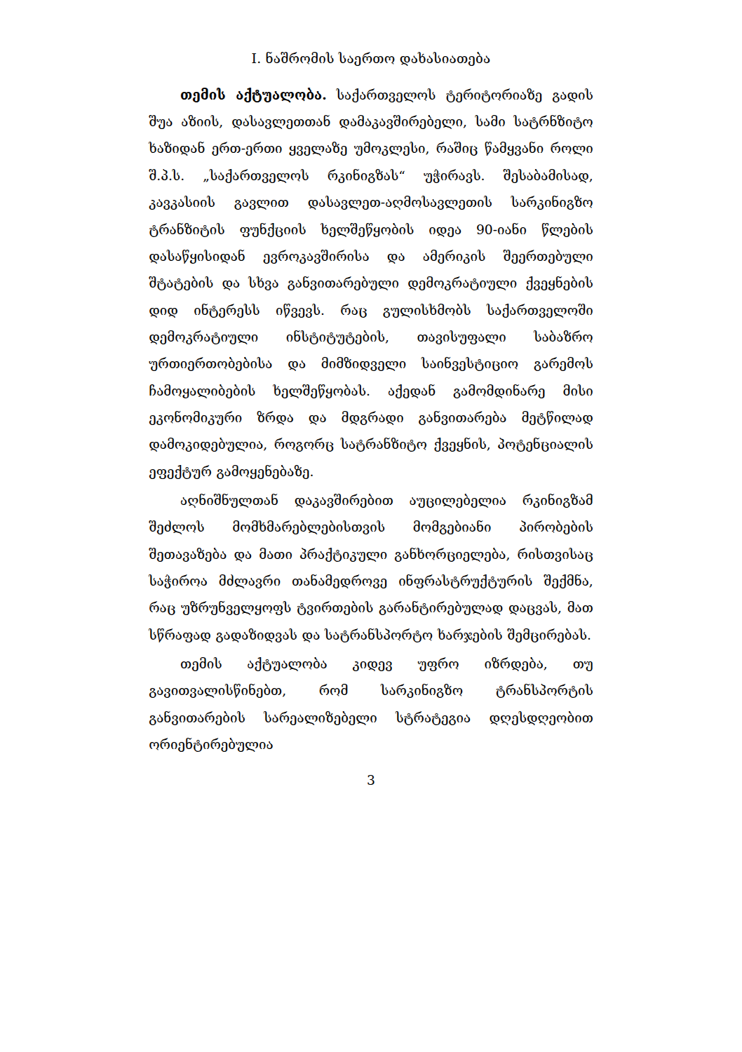I. ნაშრომის საერთო დახასიათება
თემის აქტუალობა. საქართველოს ტერიტორიაზე გადის შუა აზიის, დასავლეთთან დამაკავშირებელი, სამი სატრნზიტო ხაზიდან ერთ-ერთი ყველაზე უმოკლესი, რაშიც წამყვანი როლი შ.პ.ს. „საქართველოს რკინიგზას“ უჭირავს. შესაბამისად, კავკასიის გავლით დასავლეთ-აღმოსავლეთის სარკინიგზო ტრანზიტის ფუნქციის ხელშეწყობის იდეა 90-იანი წლების დასაწყისიდან ევროკავშირისა და ამერიკის შეერთებული შტატების და სხვა განვითარებული დემოკრატიული ქვეყნების დიდ ინტერესს იწვევს. რაც გულისხმობს საქართველოში დემოკრატიული ინსტიტუტების, თავისუფალი საბაზრო ურთიერთობებისა და მიმზიდველი საინვესტიციო გარემოს ჩამოყალიბების ხელშეწყობას. აქედან გამომდინარე მისი ეკონომიკური ზრდა და მდგრადი განვითარება მეტწილად დამოკიდებულია, როგორც სატრანზიტო ქვეყნის, პოტენციალის ეფექტურ გამოყენებაზე.
აღნიშნულთან დაკავშირებით აუცილებელია რკინიგზამ შეძლოს მომხმარებლებისთვის მომგებიანი პირობების შეთავაზება და მათი პრაქტიკული განხორციელება, რისთვისაც საჭიროა მძლავრი თანამედროვე ინფრასტრუქტურის შექმნა, რაც უზრუნველყოფს ტვირთების გარანტირებულად დაცვას, მათ სწრაფად გადაზიდვას და სატრანსპორტო ხარჯების შემცირებას.
თემის აქტუალობა კიდევ უფრო იზრდება, თუ გავითვალისწინებთ, რომ სარკინიგზო ტრანსპორტის განვითარების სარეალიზებელი სტრატეგია დღესდღეობით ორიენტირებულია
3